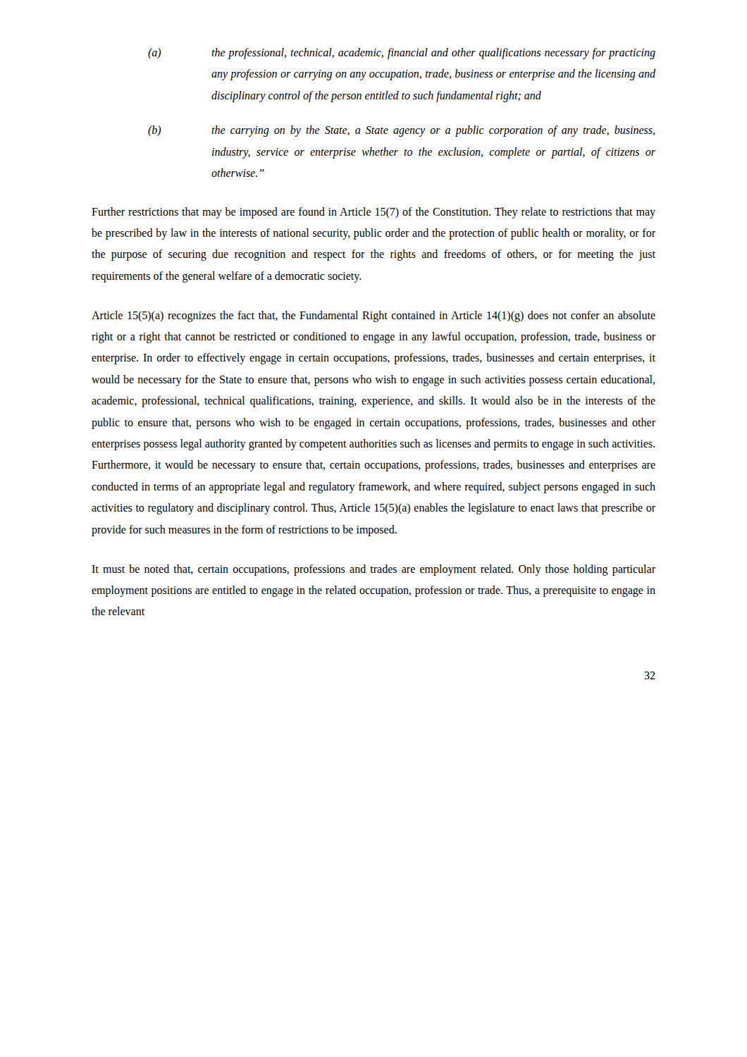(a) the professional, technical, academic, financial and other qualifications necessary for practicing any profession or carrying on any occupation, trade, business or enterprise and the licensing and disciplinary control of the person entitled to such fundamental right; and
(b) the carrying on by the State, a State agency or a public corporation of any trade, business, industry, service or enterprise whether to the exclusion, complete or partial, of citizens or otherwise.”
Further restrictions that may be imposed are found in Article 15(7) of the Constitution. They relate to restrictions that may be prescribed by law in the interests of national security, public order and the protection of public health or morality, or for the purpose of securing due recognition and respect for the rights and freedoms of others, or for meeting the just requirements of the general welfare of a democratic society.
Article 15(5)(a) recognizes the fact that, the Fundamental Right contained in Article 14(1)(g) does not confer an absolute right or a right that cannot be restricted or conditioned to engage in any lawful occupation, profession, trade, business or enterprise. In order to effectively engage in certain occupations, professions, trades, businesses and certain enterprises, it would be necessary for the State to ensure that, persons who wish to engage in such activities possess certain educational, academic, professional, technical qualifications, training, experience, and skills. It would also be in the interests of the public to ensure that, persons who wish to be engaged in certain occupations, professions, trades, businesses and other enterprises possess legal authority granted by competent authorities such as licenses and permits to engage in such activities. Furthermore, it would be necessary to ensure that, certain occupations, professions, trades, businesses and enterprises are conducted in terms of an appropriate legal and regulatory framework, and where required, subject persons engaged in such activities to regulatory and disciplinary control. Thus, Article 15(5)(a) enables the legislature to enact laws that prescribe or provide for such measures in the form of restrictions to be imposed.
It must be noted that, certain occupations, professions and trades are employment related. Only those holding particular employment positions are entitled to engage in the related occupation, profession or trade. Thus, a prerequisite to engage in the relevant
32